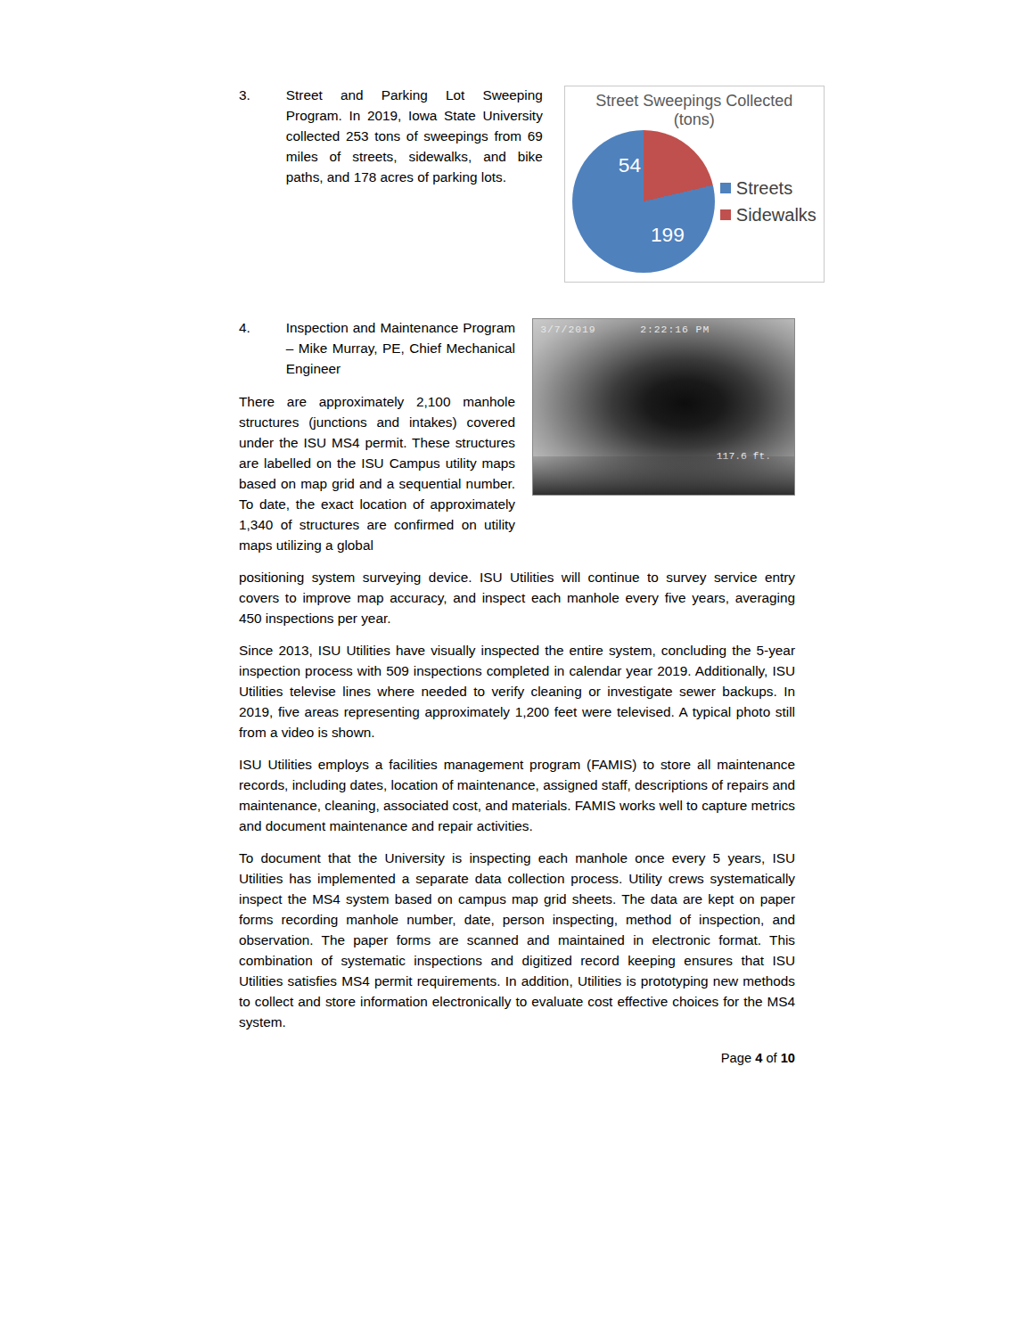3. Street and Parking Lot Sweeping Program. In 2019, Iowa State University collected 253 tons of sweepings from 69 miles of streets, sidewalks, and bike paths, and 178 acres of parking lots.
Street Sweepings Collected
(tons)
54
199
Streets
Sidewalks
4. Inspection and Maintenance Program – Mike Murray, PE, Chief Mechanical Engineer
There are approximately 2,100 manhole structures (junctions and intakes) covered under the ISU MS4 permit. These structures are labelled on the ISU Campus utility maps based on map grid and a sequential number. To date, the exact location of approximately 1,340 of structures are confirmed on utility maps utilizing a global
3/7/2019 2:22:16 PM 117.6 ft.
positioning system surveying device. ISU Utilities will continue to survey service entry covers to improve map accuracy, and inspect each manhole every five years, averaging 450 inspections per year.
Since 2013, ISU Utilities have visually inspected the entire system, concluding the 5-year inspection process with 509 inspections completed in calendar year 2019. Additionally, ISU Utilities televise lines where needed to verify cleaning or investigate sewer backups. In 2019, five areas representing approximately 1,200 feet were televised. A typical photo still from a video is shown.
ISU Utilities employs a facilities management program (FAMIS) to store all maintenance records, including dates, location of maintenance, assigned staff, descriptions of repairs and maintenance, cleaning, associated cost, and materials. FAMIS works well to capture metrics and document maintenance and repair activities.
To document that the University is inspecting each manhole once every 5 years, ISU Utilities has implemented a separate data collection process. Utility crews systematically inspect the MS4 system based on campus map grid sheets. The data are kept on paper forms recording manhole number, date, person inspecting, method of inspection, and observation. The paper forms are scanned and maintained in electronic format. This combination of systematic inspections and digitized record keeping ensures that ISU Utilities satisfies MS4 permit requirements. In addition, Utilities is prototyping new methods to collect and store information electronically to evaluate cost effective choices for the MS4 system.
Page 4 of 10